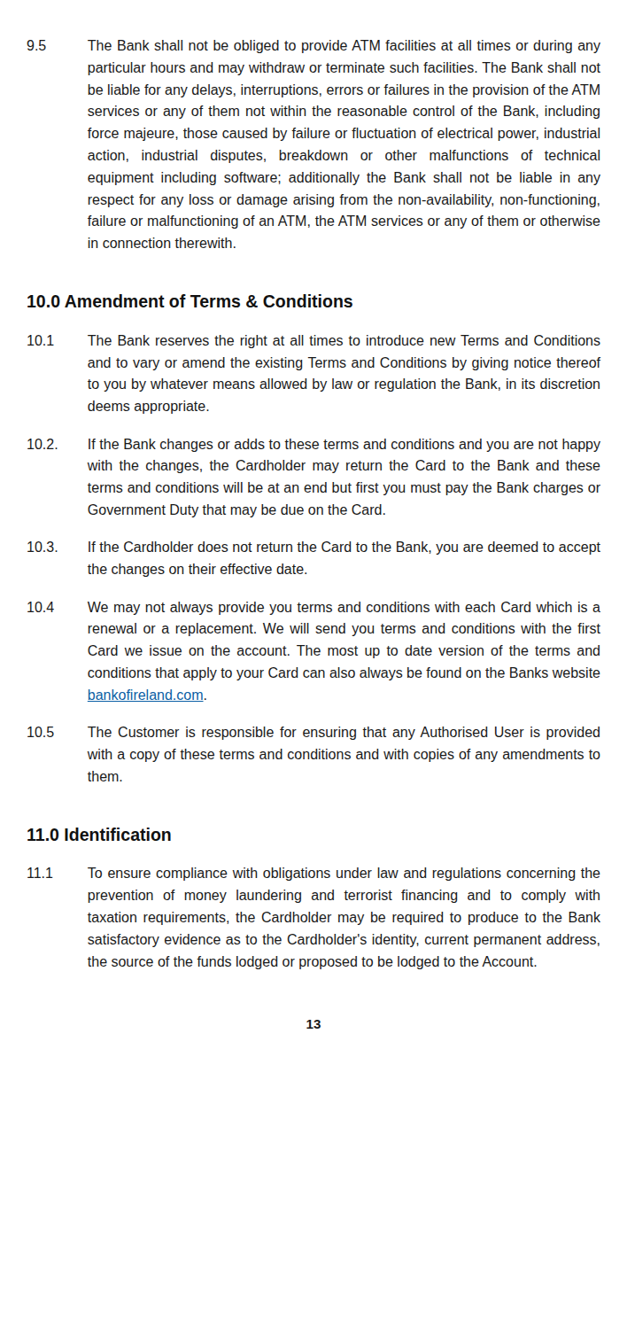9.5
The Bank shall not be obliged to provide ATM facilities at all times or during any particular hours and may withdraw or terminate such facilities. The Bank shall not be liable for any delays, interruptions, errors or failures in the provision of the ATM services or any of them not within the reasonable control of the Bank, including force majeure, those caused by failure or fluctuation of electrical power, industrial action, industrial disputes, breakdown or other malfunctions of technical equipment including software; additionally the Bank shall not be liable in any respect for any loss or damage arising from the non-availability, non-functioning, failure or malfunctioning of an ATM, the ATM services or any of them or otherwise in connection therewith.
10.0 Amendment of Terms & Conditions
10.1
The Bank reserves the right at all times to introduce new Terms and Conditions and to vary or amend the existing Terms and Conditions by giving notice thereof to you by whatever means allowed by law or regulation the Bank, in its discretion deems appropriate.
10.2.
If the Bank changes or adds to these terms and conditions and you are not happy with the changes, the Cardholder may return the Card to the Bank and these terms and conditions will be at an end but first you must pay the Bank charges or Government Duty that may be due on the Card.
10.3.
If the Cardholder does not return the Card to the Bank, you are deemed to accept the changes on their effective date.
10.4
We may not always provide you terms and conditions with each Card which is a renewal or a replacement. We will send you terms and conditions with the first Card we issue on the account. The most up to date version of the terms and conditions that apply to your Card can also always be found on the Banks website bankofireland.com.
10.5
The Customer is responsible for ensuring that any Authorised User is provided with a copy of these terms and conditions and with copies of any amendments to them.
11.0 Identification
11.1
To ensure compliance with obligations under law and regulations concerning the prevention of money laundering and terrorist financing and to comply with taxation requirements, the Cardholder may be required to produce to the Bank satisfactory evidence as to the Cardholder's identity, current permanent address, the source of the funds lodged or proposed to be lodged to the Account.
13